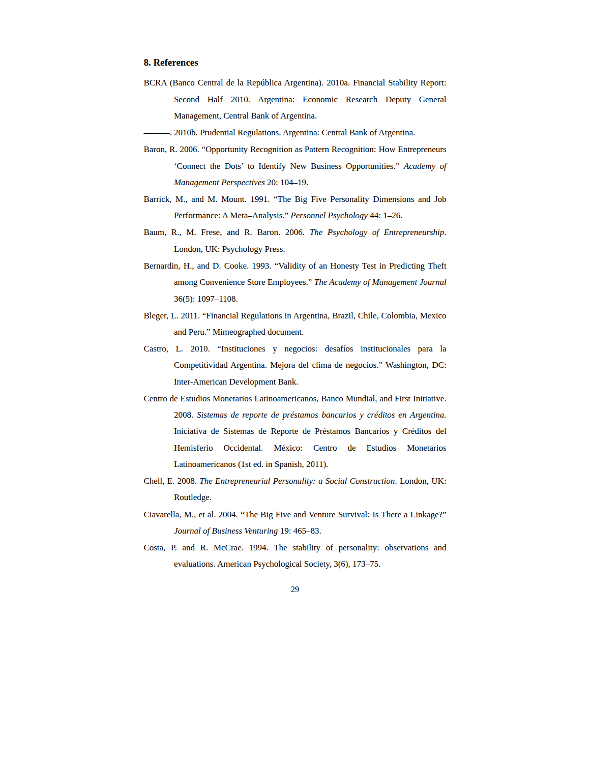8. References
BCRA (Banco Central de la República Argentina). 2010a. Financial Stability Report: Second Half 2010. Argentina: Economic Research Deputy General Management, Central Bank of Argentina.
———. 2010b. Prudential Regulations. Argentina: Central Bank of Argentina.
Baron, R. 2006. “Opportunity Recognition as Pattern Recognition: How Entrepreneurs ‘Connect the Dots’ to Identify New Business Opportunities.” Academy of Management Perspectives 20: 104–19.
Barrick, M., and M. Mount. 1991. “The Big Five Personality Dimensions and Job Performance: A Meta–Analysis.” Personnel Psychology 44: 1–26.
Baum, R., M. Frese, and R. Baron. 2006. The Psychology of Entrepreneurship. London, UK: Psychology Press.
Bernardin, H., and D. Cooke. 1993. “Validity of an Honesty Test in Predicting Theft among Convenience Store Employees.” The Academy of Management Journal 36(5): 1097–1108.
Bleger, L. 2011. “Financial Regulations in Argentina, Brazil, Chile, Colombia, Mexico and Peru.” Mimeographed document.
Castro, L. 2010. “Instituciones y negocios: desafíos institucionales para la Competitividad Argentina. Mejora del clima de negocios.” Washington, DC: Inter-American Development Bank.
Centro de Estudios Monetarios Latinoamericanos, Banco Mundial, and First Initiative. 2008. Sistemas de reporte de préstamos bancarios y créditos en Argentina. Iniciativa de Sistemas de Reporte de Préstamos Bancarios y Créditos del Hemisferio Occidental. México: Centro de Estudios Monetarios Latinoamericanos (1st ed. in Spanish, 2011).
Chell, E. 2008. The Entrepreneurial Personality: a Social Construction. London, UK: Routledge.
Ciavarella, M., et al. 2004. “The Big Five and Venture Survival: Is There a Linkage?” Journal of Business Venturing 19: 465–83.
Costa, P. and R. McCrae. 1994. The stability of personality: observations and evaluations. American Psychological Society, 3(6), 173–75.
29